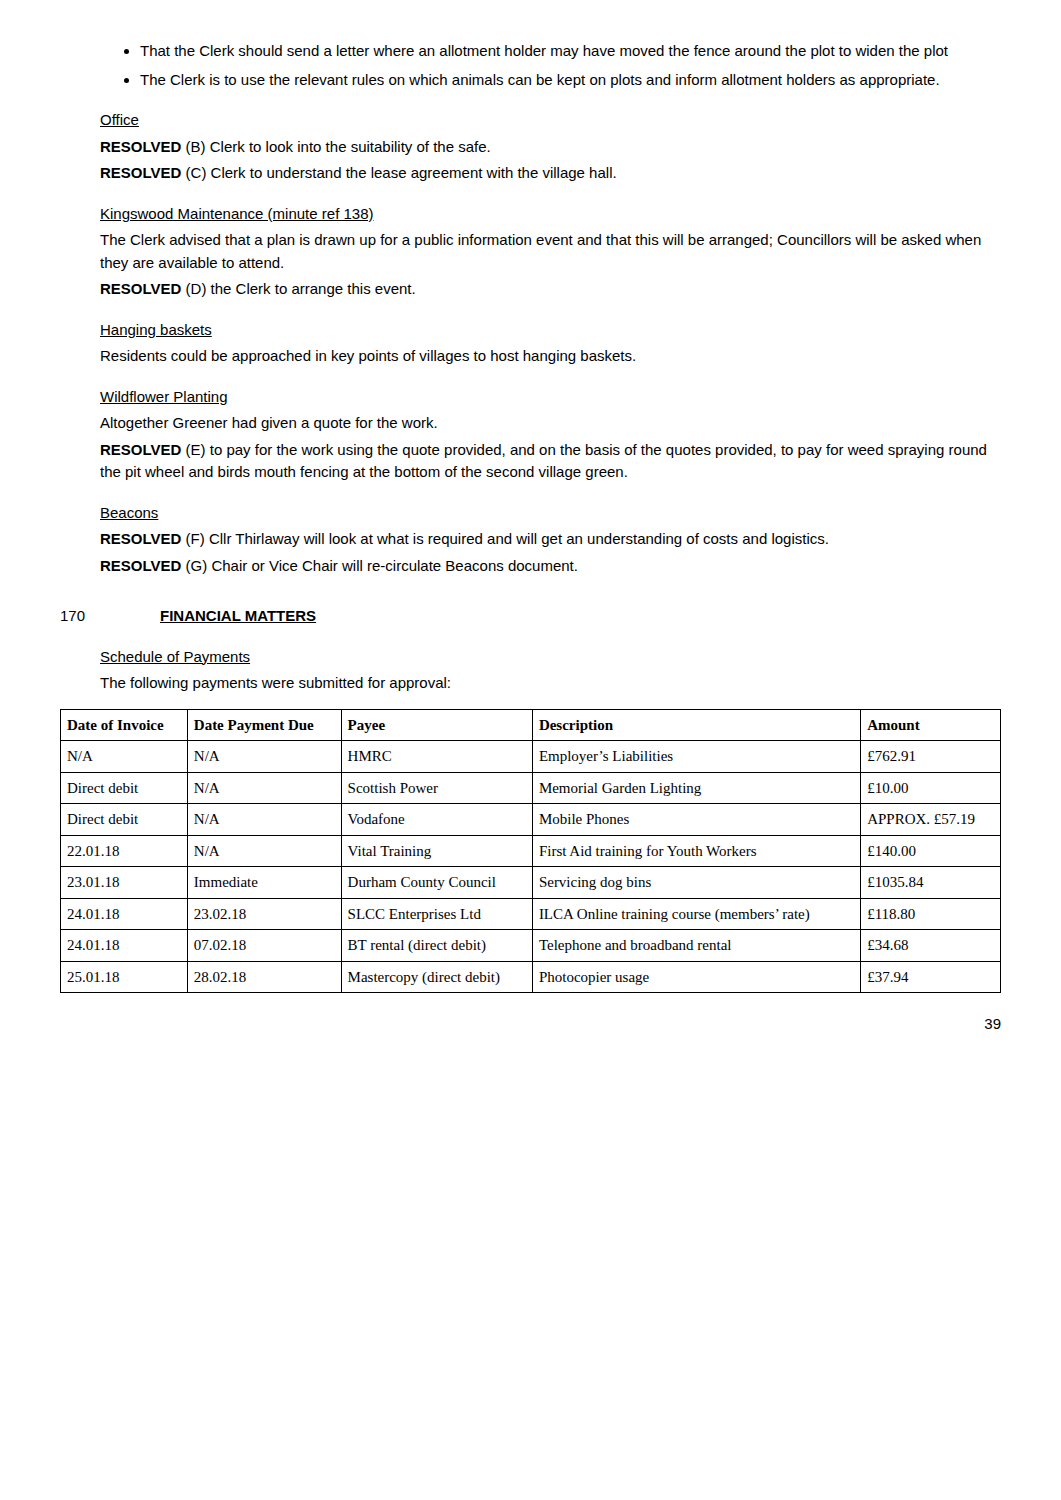That the Clerk should send a letter where an allotment holder may have moved the fence around the plot to widen the plot
The Clerk is to use the relevant rules on which animals can be kept on plots and inform allotment holders as appropriate.
Office
RESOLVED (B) Clerk to look into the suitability of the safe.
RESOLVED (C) Clerk to understand the lease agreement with the village hall.
Kingswood Maintenance (minute ref 138)
The Clerk advised that a plan is drawn up for a public information event and that this will be arranged; Councillors will be asked when they are available to attend.
RESOLVED (D) the Clerk to arrange this event.
Hanging baskets
Residents could be approached in key points of villages to host hanging baskets.
Wildflower Planting
Altogether Greener had given a quote for the work.
RESOLVED (E) to pay for the work using the quote provided, and on the basis of the quotes provided, to pay for weed spraying round the pit wheel and birds mouth fencing at the bottom of the second village green.
Beacons
RESOLVED (F) Cllr Thirlaway will look at what is required and will get an understanding of costs and logistics.
RESOLVED (G) Chair or Vice Chair will re-circulate Beacons document.
170
FINANCIAL MATTERS
Schedule of Payments
The following payments were submitted for approval:
| Date of Invoice | Date Payment Due | Payee | Description | Amount |
| --- | --- | --- | --- | --- |
| N/A | N/A | HMRC | Employer’s Liabilities | £762.91 |
| Direct debit | N/A | Scottish Power | Memorial Garden Lighting | £10.00 |
| Direct debit | N/A | Vodafone | Mobile Phones | APPROX. £57.19 |
| 22.01.18 | N/A | Vital Training | First Aid training for Youth Workers | £140.00 |
| 23.01.18 | Immediate | Durham County Council | Servicing dog bins | £1035.84 |
| 24.01.18 | 23.02.18 | SLCC Enterprises Ltd | ILCA Online training course (members’ rate) | £118.80 |
| 24.01.18 | 07.02.18 | BT rental (direct debit) | Telephone and broadband rental | £34.68 |
| 25.01.18 | 28.02.18 | Mastercopy (direct debit) | Photocopier usage | £37.94 |
39